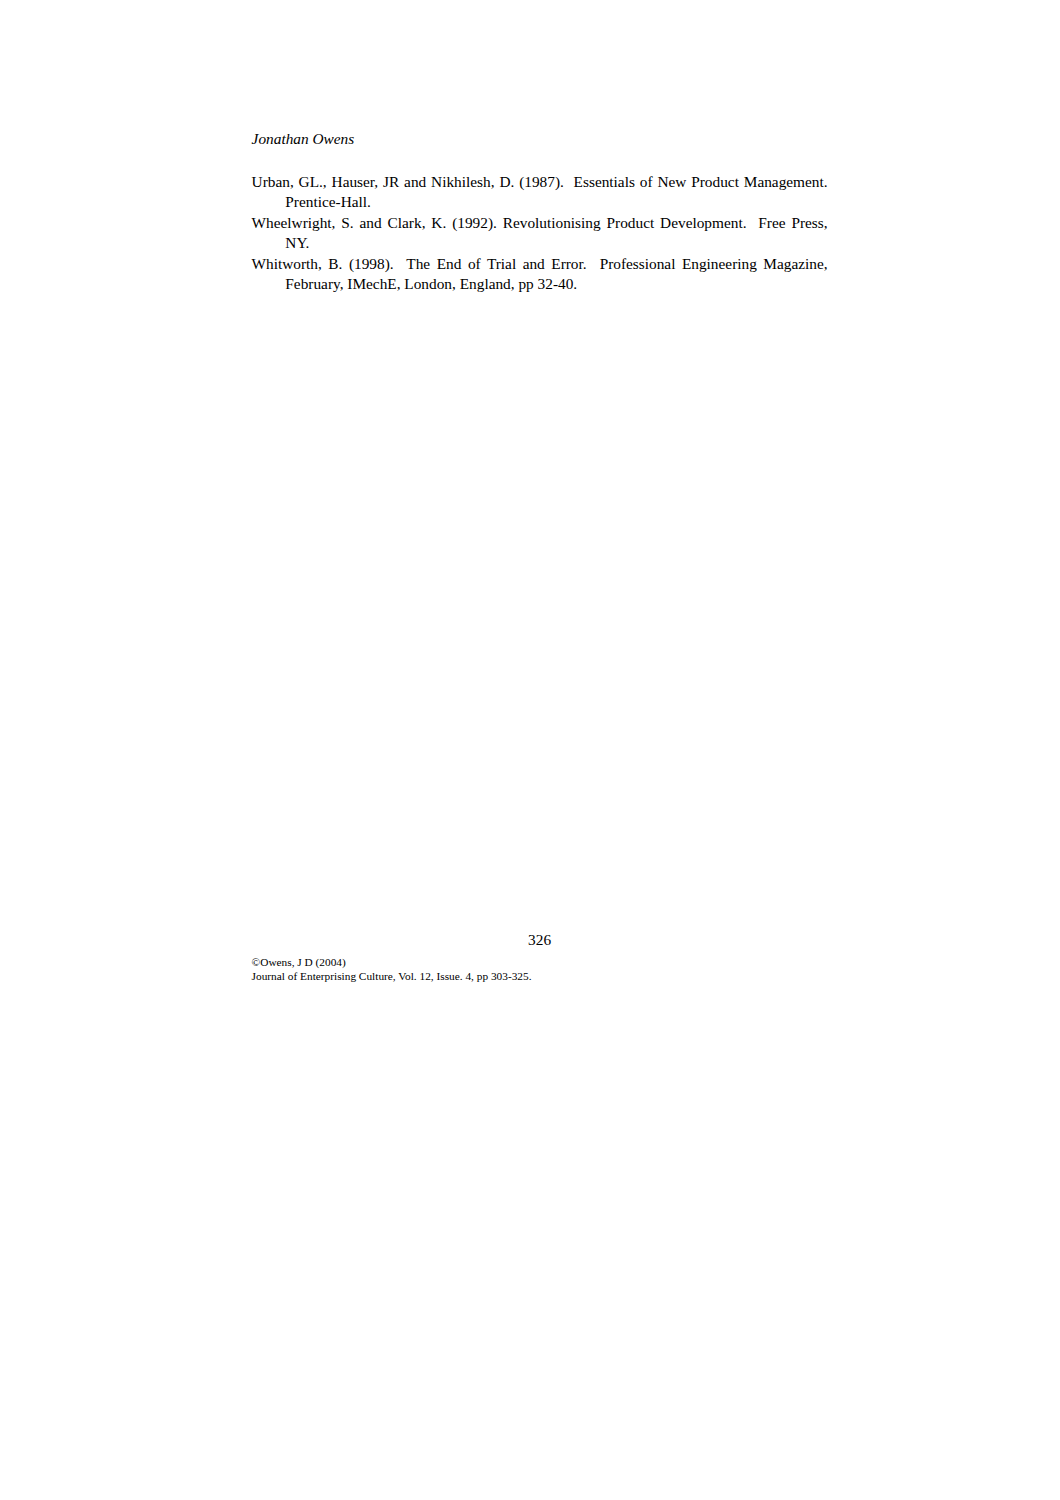Jonathan Owens
Urban, GL., Hauser, JR and Nikhilesh, D. (1987). Essentials of New Product Management. Prentice-Hall.
Wheelwright, S. and Clark, K. (1992). Revolutionising Product Development. Free Press, NY.
Whitworth, B. (1998). The End of Trial and Error. Professional Engineering Magazine, February, IMechE, London, England, pp 32-40.
326
©Owens, J D (2004)
Journal of Enterprising Culture, Vol. 12, Issue. 4, pp 303-325.